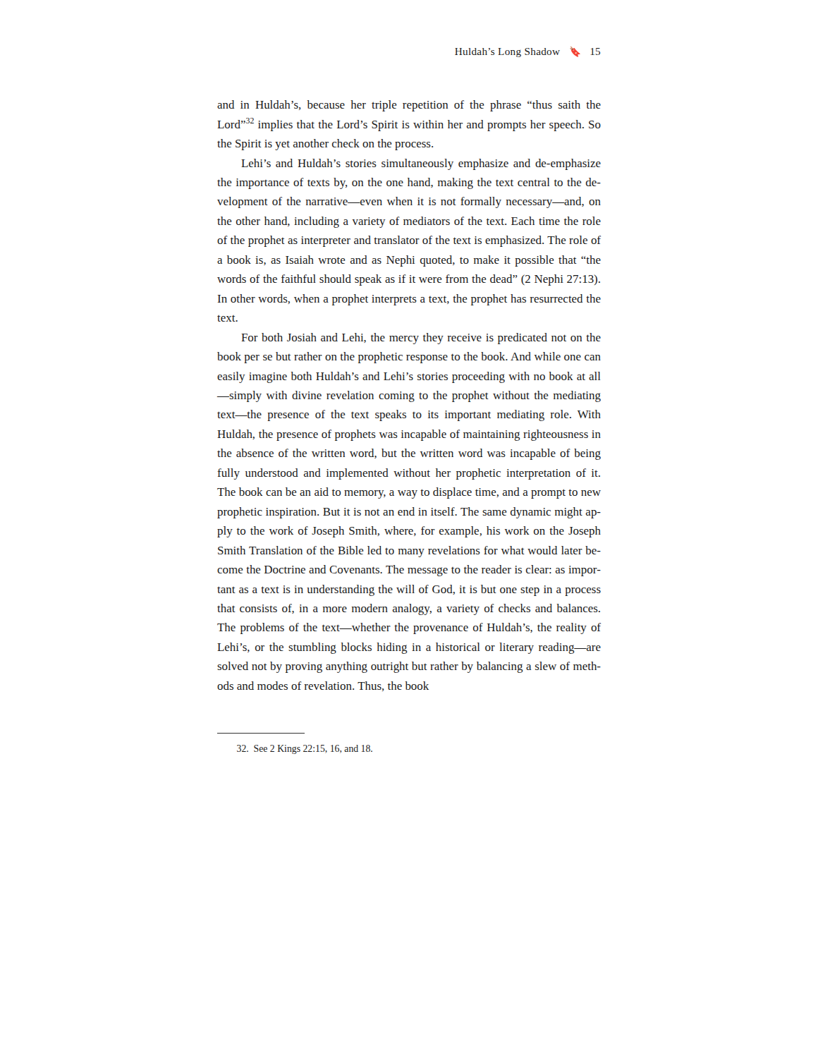Huldah’s Long Shadow 🔖 15
and in Huldah’s, because her triple repetition of the phrase “thus saith the Lord”32 implies that the Lord’s Spirit is within her and prompts her speech. So the Spirit is yet another check on the process.
Lehi’s and Huldah’s stories simultaneously emphasize and de-emphasize the importance of texts by, on the one hand, making the text central to the development of the narrative—even when it is not formally necessary—and, on the other hand, including a variety of mediators of the text. Each time the role of the prophet as interpreter and translator of the text is emphasized. The role of a book is, as Isaiah wrote and as Nephi quoted, to make it possible that “the words of the faithful should speak as if it were from the dead” (2 Nephi 27:13). In other words, when a prophet interprets a text, the prophet has resurrected the text.
For both Josiah and Lehi, the mercy they receive is predicated not on the book per se but rather on the prophetic response to the book. And while one can easily imagine both Huldah’s and Lehi’s stories proceeding with no book at all—simply with divine revelation coming to the prophet without the mediating text—the presence of the text speaks to its important mediating role. With Huldah, the presence of prophets was incapable of maintaining righteousness in the absence of the written word, but the written word was incapable of being fully understood and implemented without her prophetic interpretation of it. The book can be an aid to memory, a way to displace time, and a prompt to new prophetic inspiration. But it is not an end in itself. The same dynamic might apply to the work of Joseph Smith, where, for example, his work on the Joseph Smith Translation of the Bible led to many revelations for what would later become the Doctrine and Covenants. The message to the reader is clear: as important as a text is in understanding the will of God, it is but one step in a process that consists of, in a more modern analogy, a variety of checks and balances. The problems of the text—whether the provenance of Huldah’s, the reality of Lehi’s, or the stumbling blocks hiding in a historical or literary reading—are solved not by proving anything outright but rather by balancing a slew of methods and modes of revelation. Thus, the book
32. See 2 Kings 22:15, 16, and 18.